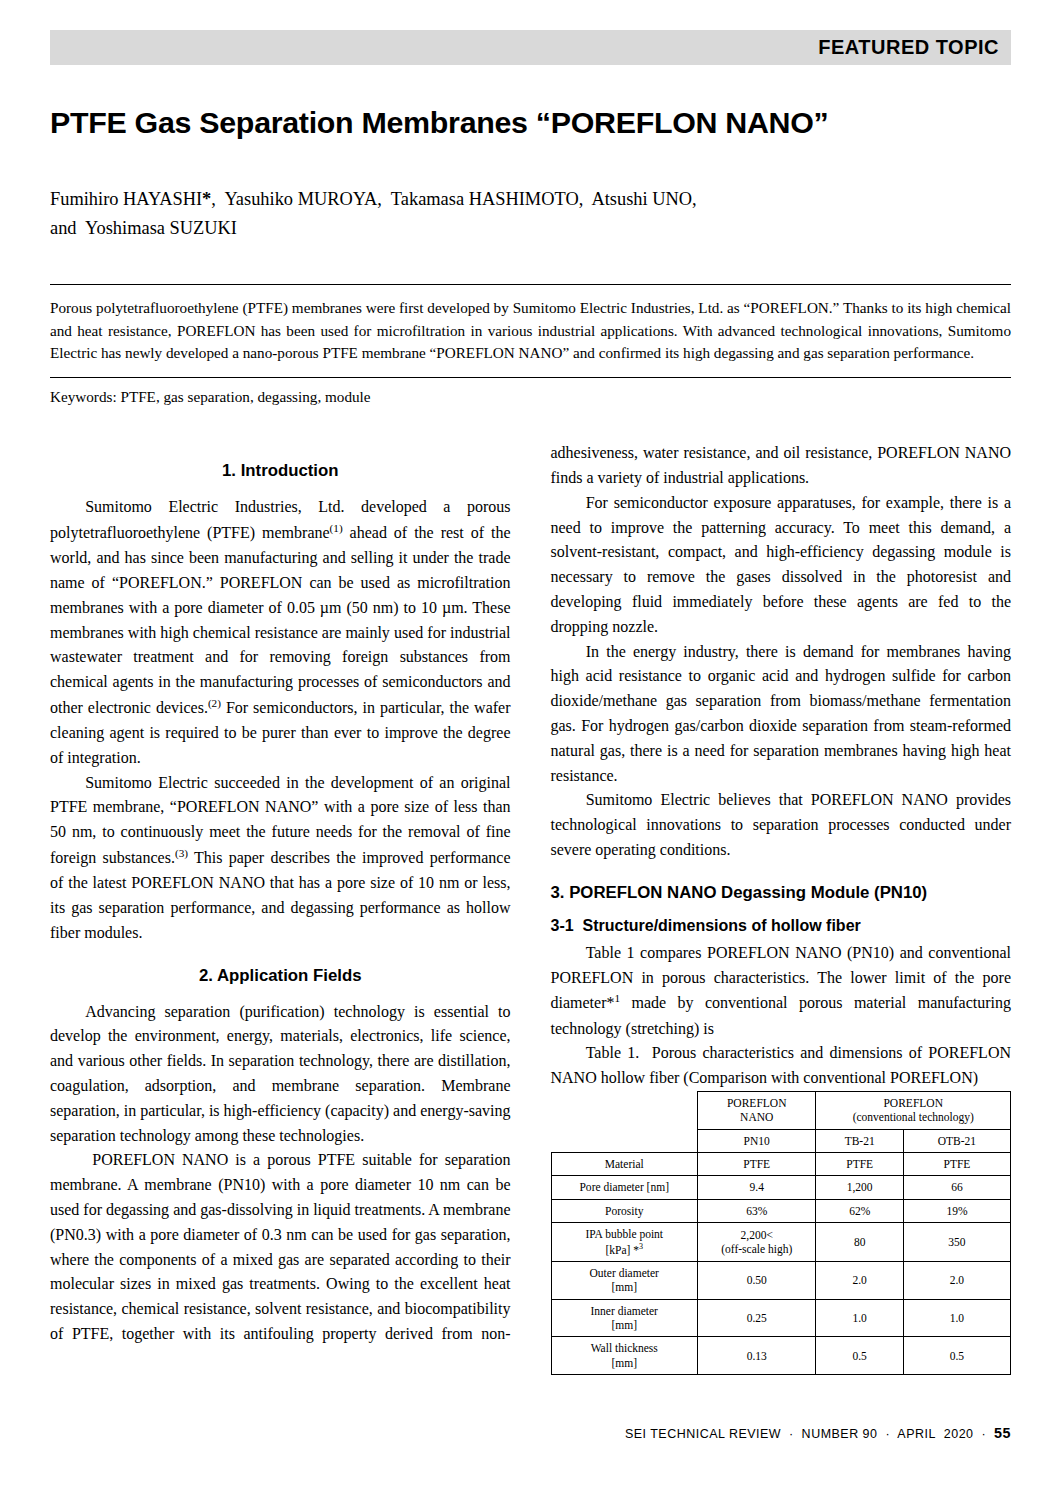FEATURED TOPIC
PTFE Gas Separation Membranes “POREFLON NANO”
Fumihiro HAYASHI*, Yasuhiko MUROYA, Takamasa HASHIMOTO, Atsushi UNO,
and Yoshimasa SUZUKI
Porous polytetrafluoroethylene (PTFE) membranes were first developed by Sumitomo Electric Industries, Ltd. as “POREFLON.” Thanks to its high chemical and heat resistance, POREFLON has been used for microfiltration in various industrial applications. With advanced technological innovations, Sumitomo Electric has newly developed a nano-porous PTFE membrane “POREFLON NANO” and confirmed its high degassing and gas separation performance.
Keywords: PTFE, gas separation, degassing, module
1. Introduction
Sumitomo Electric Industries, Ltd. developed a porous polytetrafluoroethylene (PTFE) membrane(1) ahead of the rest of the world, and has since been manufacturing and selling it under the trade name of “POREFLON.” POREFLON can be used as microfiltration membranes with a pore diameter of 0.05 µm (50 nm) to 10 µm. These membranes with high chemical resistance are mainly used for industrial wastewater treatment and for removing foreign substances from chemical agents in the manufacturing processes of semiconductors and other electronic devices.(2) For semiconductors, in particular, the wafer cleaning agent is required to be purer than ever to improve the degree of integration.
Sumitomo Electric succeeded in the development of an original PTFE membrane, “POREFLON NANO” with a pore size of less than 50 nm, to continuously meet the future needs for the removal of fine foreign substances.(3) This paper describes the improved performance of the latest POREFLON NANO that has a pore size of 10 nm or less, its gas separation performance, and degassing performance as hollow fiber modules.
2. Application Fields
Advancing separation (purification) technology is essential to develop the environment, energy, materials, electronics, life science, and various other fields. In separation technology, there are distillation, coagulation, adsorption, and membrane separation. Membrane separation, in particular, is high-efficiency (capacity) and energy-saving separation technology among these technologies.
POREFLON NANO is a porous PTFE suitable for separation membrane. A membrane (PN10) with a pore diameter 10 nm can be used for degassing and gas-dissolving in liquid treatments. A membrane (PN0.3) with a pore diameter of 0.3 nm can be used for gas separation, where the components of a mixed gas are separated according to their molecular sizes in mixed gas treatments. Owing to the excellent heat resistance, chemical resistance, solvent resistance, and biocompatibility of PTFE, together with its antifouling property derived from non-adhesiveness, water resistance, and oil resistance, POREFLON NANO finds a variety of industrial applications.
For semiconductor exposure apparatuses, for example, there is a need to improve the patterning accuracy. To meet this demand, a solvent-resistant, compact, and high-efficiency degassing module is necessary to remove the gases dissolved in the photoresist and developing fluid immediately before these agents are fed to the dropping nozzle.
In the energy industry, there is demand for membranes having high acid resistance to organic acid and hydrogen sulfide for carbon dioxide/methane gas separation from biomass/methane fermentation gas. For hydrogen gas/carbon dioxide separation from steam-reformed natural gas, there is a need for separation membranes having high heat resistance.
Sumitomo Electric believes that POREFLON NANO provides technological innovations to separation processes conducted under severe operating conditions.
3. POREFLON NANO Degassing Module (PN10)
3-1 Structure/dimensions of hollow fiber
Table 1 compares POREFLON NANO (PN10) and conventional POREFLON in porous characteristics. The lower limit of the pore diameter*1 made by conventional porous material manufacturing technology (stretching) is
Table 1. Porous characteristics and dimensions of POREFLON NANO hollow fiber (Comparison with conventional POREFLON)
| | POREFLON NANO | POREFLON (conventional technology) |
| --- | --- | --- |
| PN10 | TB-21 | OTB-21 |
| Material | PTFE | PTFE | PTFE |
| Pore diameter [nm] | 9.4 | 1,200 | 66 |
| Porosity | 63% | 62% | 19% |
| IPA bubble point [kPa] * 3 | 2,200< (off-scale high) | 80 | 350 |
| Outer diameter [mm] | 0.50 | 2.0 | 2.0 |
| Inner diameter [mm] | 0.25 | 1.0 | 1.0 |
| Wall thickness [mm] | 0.13 | 0.5 | 0.5 |
SEI TECHNICAL REVIEW · NUMBER 90 · APRIL 2020 · 55